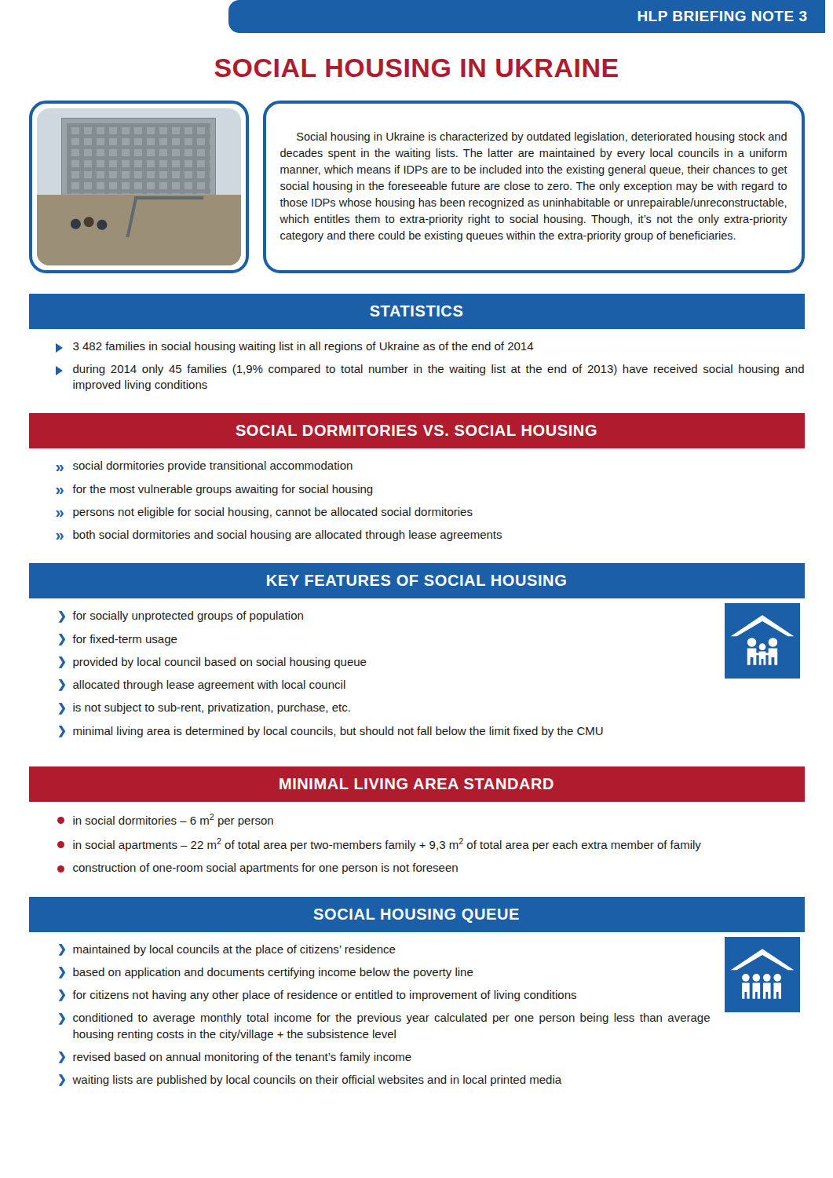HLP BRIEFING NOTE 3
SOCIAL HOUSING IN UKRAINE
Social housing in Ukraine is characterized by outdated legislation, deteriorated housing stock and decades spent in the waiting lists. The latter are maintained by every local councils in a uniform manner, which means if IDPs are to be included into the existing general queue, their chances to get social housing in the foreseeable future are close to zero. The only exception may be with regard to those IDPs whose housing has been recognized as uninhabitable or unrepairable/unreconstructable, which entitles them to extra-priority right to social housing. Though, it’s not the only extra-priority category and there could be existing queues within the extra-priority group of beneficiaries.
STATISTICS
3 482 families in social housing waiting list in all regions of Ukraine as of the end of 2014
during 2014 only 45 families (1,9% compared to total number in the waiting list at the end of 2013) have received social housing and improved living conditions
SOCIAL DORMITORIES VS. SOCIAL HOUSING
social dormitories provide transitional accommodation
for the most vulnerable groups awaiting for social housing
persons not eligible for social housing, cannot be allocated social dormitories
both social dormitories and social housing are allocated through lease agreements
KEY FEATURES OF SOCIAL HOUSING
for socially unprotected groups of population
for fixed-term usage
provided by local council based on social housing queue
allocated through lease agreement with local council
is not subject to sub-rent, privatization, purchase, etc.
minimal living area is determined by local councils, but should not fall below the limit fixed by the CMU
MINIMAL LIVING AREA STANDARD
in social dormitories – 6 m2 per person
in social apartments – 22 m2 of total area per two-members family + 9,3 m2 of total area per each extra member of family
construction of one-room social apartments for one person is not foreseen
SOCIAL HOUSING QUEUE
maintained by local councils at the place of citizens’ residence
based on application and documents certifying income below the poverty line
for citizens not having any other place of residence or entitled to improvement of living conditions
conditioned to average monthly total income for the previous year calculated per one person being less than average housing renting costs in the city/village + the subsistence level
revised based on annual monitoring of the tenant’s family income
waiting lists are published by local councils on their official websites and in local printed media